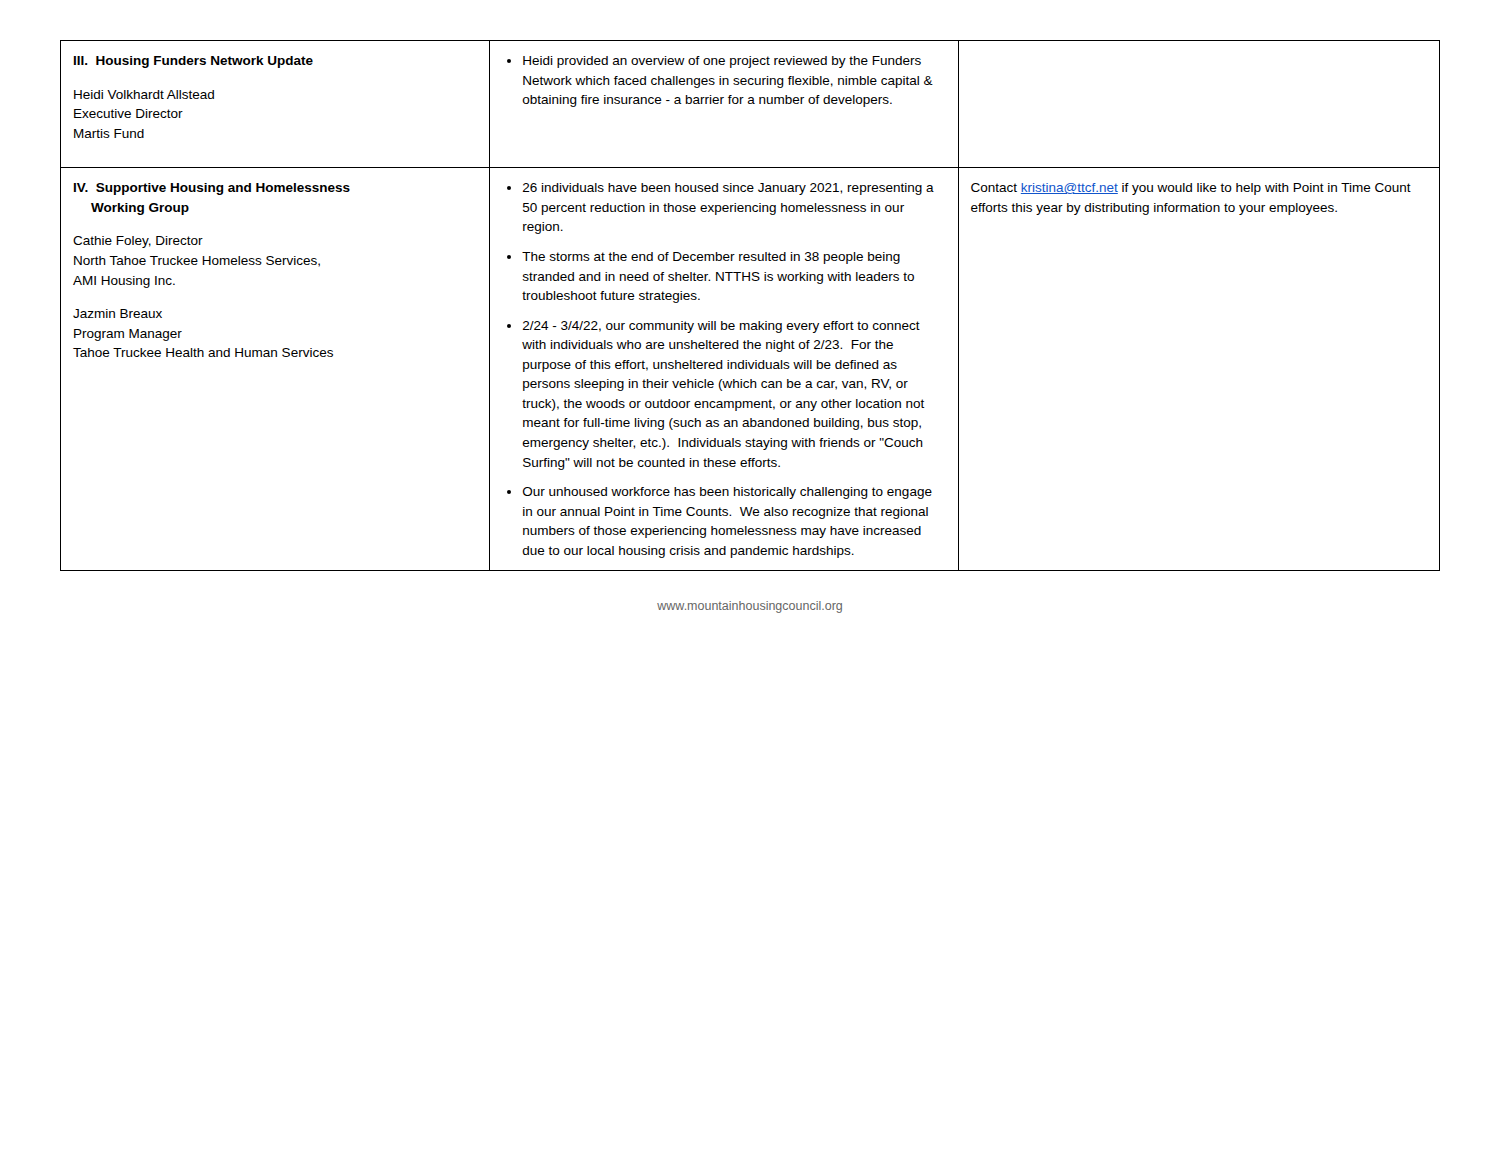| III. Housing Funders Network Update Heidi Volkhardt Allstead Executive Director Martis Fund | Heidi provided an overview of one project reviewed by the Funders Network which faced challenges in securing flexible, nimble capital & obtaining fire insurance - a barrier for a number of developers. | |
| IV. Supportive Housing and Homelessness Working Group Cathie Foley, Director North Tahoe Truckee Homeless Services, AMI Housing Inc. Jazmin Breaux Program Manager Tahoe Truckee Health and Human Services | 26 individuals have been housed since January 2021, representing a 50 percent reduction in those experiencing homelessness in our region. The storms at the end of December resulted in 38 people being stranded and in need of shelter. NTTHS is working with leaders to troubleshoot future strategies. 2/24 - 3/4/22, our community will be making every effort to connect with individuals who are unsheltered the night of 2/23. For the purpose of this effort, unsheltered individuals will be defined as persons sleeping in their vehicle (which can be a car, van, RV, or truck), the woods or outdoor encampment, or any other location not meant for full-time living (such as an abandoned building, bus stop, emergency shelter, etc.). Individuals staying with friends or "Couch Surfing" will not be counted in these efforts. Our unhoused workforce has been historically challenging to engage in our annual Point in Time Counts. We also recognize that regional numbers of those experiencing homelessness may have increased due to our local housing crisis and pandemic hardships. | Contact kristina@ttcf.net if you would like to help with Point in Time Count efforts this year by distributing information to your employees. |
www.mountainhousingcouncil.org